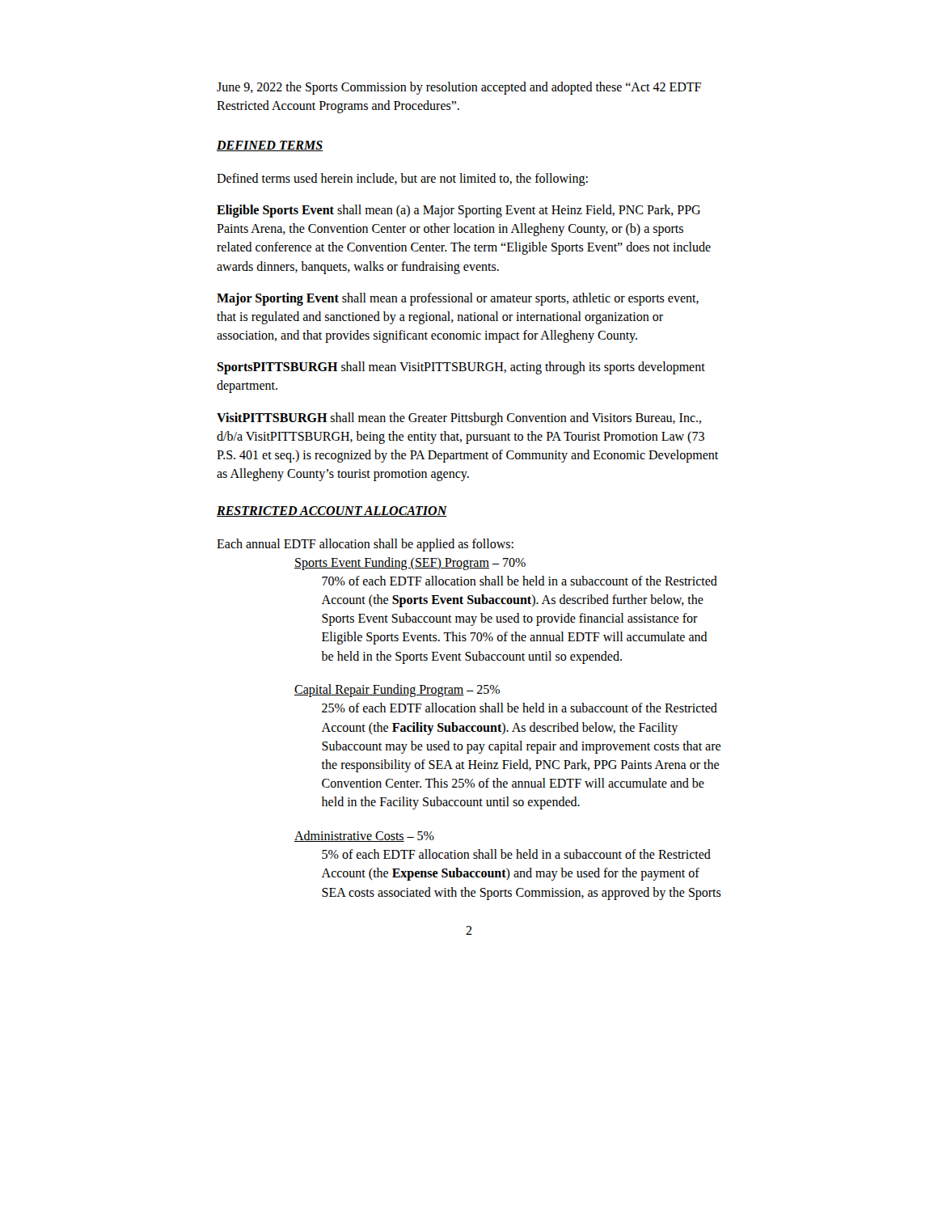June 9, 2022 the Sports Commission by resolution accepted and adopted these “Act 42 EDTF Restricted Account Programs and Procedures”.
DEFINED TERMS
Defined terms used herein include, but are not limited to, the following:
Eligible Sports Event shall mean (a) a Major Sporting Event at Heinz Field, PNC Park, PPG Paints Arena, the Convention Center or other location in Allegheny County, or (b) a sports related conference at the Convention Center. The term “Eligible Sports Event” does not include awards dinners, banquets, walks or fundraising events.
Major Sporting Event shall mean a professional or amateur sports, athletic or esports event, that is regulated and sanctioned by a regional, national or international organization or association, and that provides significant economic impact for Allegheny County.
SportsPITTSBURGH shall mean VisitPITTSBURGH, acting through its sports development department.
VisitPITTSBURGH shall mean the Greater Pittsburgh Convention and Visitors Bureau, Inc., d/b/a VisitPITTSBURGH, being the entity that, pursuant to the PA Tourist Promotion Law (73 P.S. 401 et seq.) is recognized by the PA Department of Community and Economic Development as Allegheny County’s tourist promotion agency.
RESTRICTED ACCOUNT ALLOCATION
Each annual EDTF allocation shall be applied as follows:
Sports Event Funding (SEF) Program – 70%
70% of each EDTF allocation shall be held in a subaccount of the Restricted Account (the Sports Event Subaccount). As described further below, the Sports Event Subaccount may be used to provide financial assistance for Eligible Sports Events. This 70% of the annual EDTF will accumulate and be held in the Sports Event Subaccount until so expended.
Capital Repair Funding Program – 25%
25% of each EDTF allocation shall be held in a subaccount of the Restricted Account (the Facility Subaccount). As described below, the Facility Subaccount may be used to pay capital repair and improvement costs that are the responsibility of SEA at Heinz Field, PNC Park, PPG Paints Arena or the Convention Center. This 25% of the annual EDTF will accumulate and be held in the Facility Subaccount until so expended.
Administrative Costs – 5%
5% of each EDTF allocation shall be held in a subaccount of the Restricted Account (the Expense Subaccount) and may be used for the payment of SEA costs associated with the Sports Commission, as approved by the Sports
2